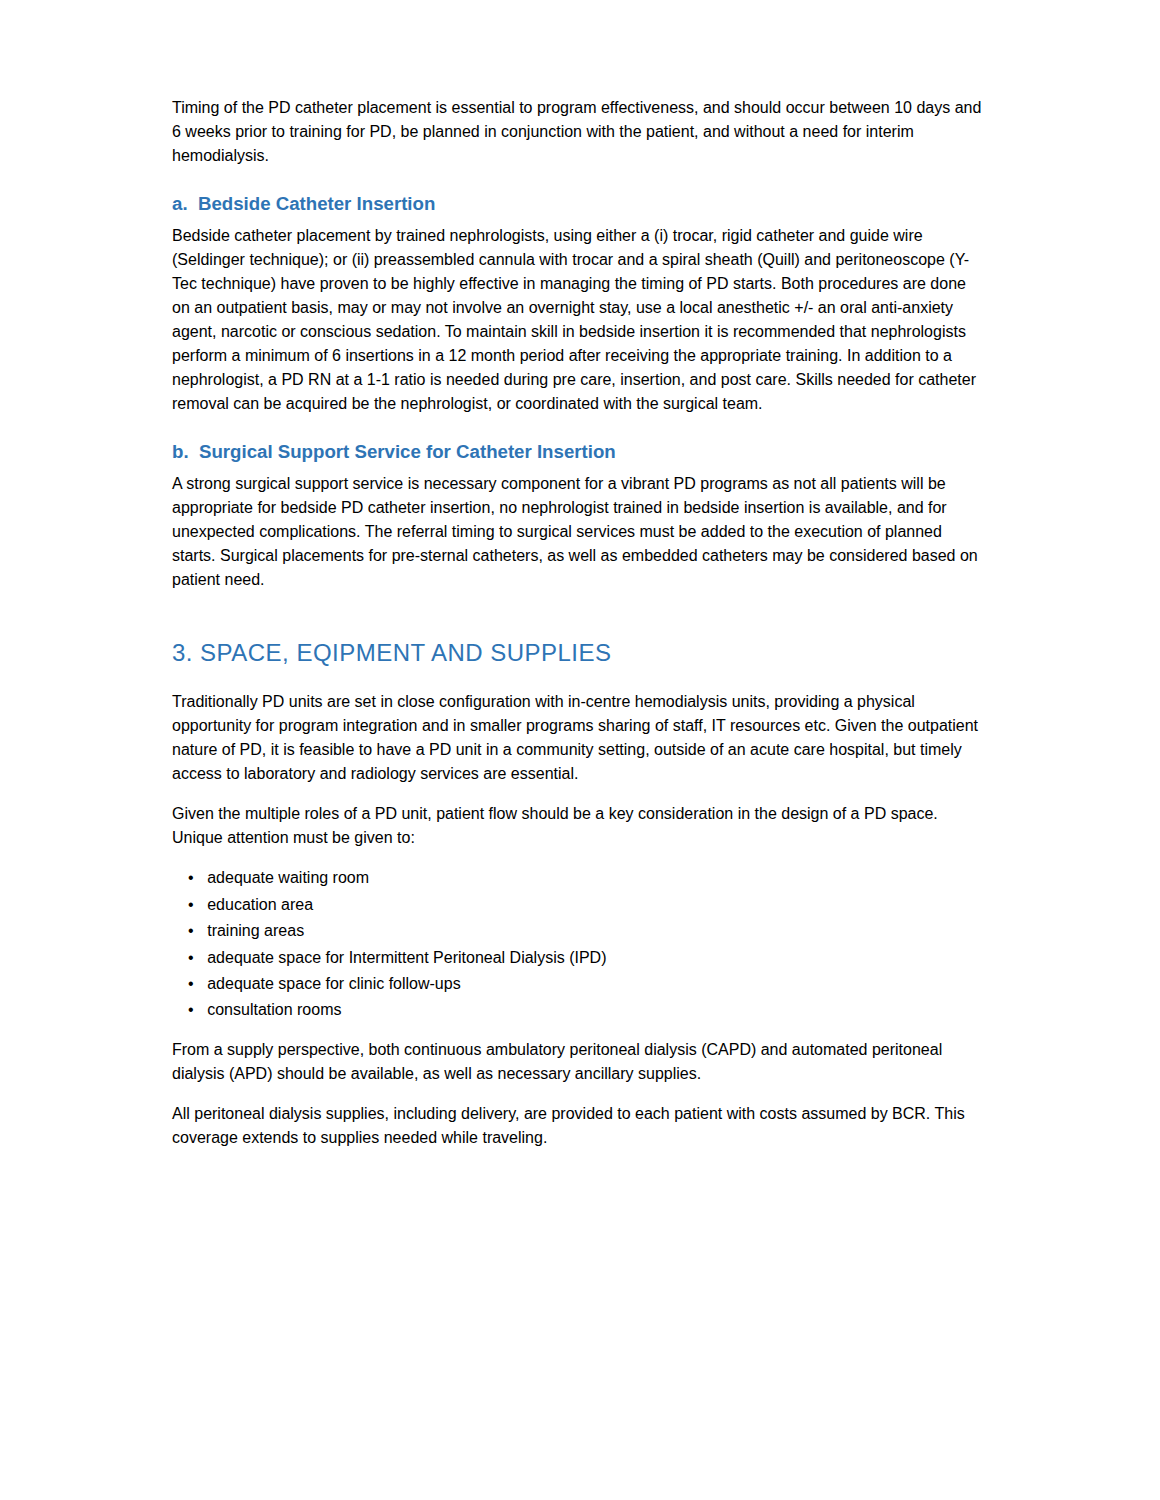Timing of the PD catheter placement is essential to program effectiveness, and should occur between 10 days and 6 weeks prior to training for PD, be planned in conjunction with the patient, and without a need for interim hemodialysis.
a. Bedside Catheter Insertion
Bedside catheter placement by trained nephrologists, using either a (i) trocar, rigid catheter and guide wire (Seldinger technique); or (ii) preassembled cannula with trocar and a spiral sheath (Quill) and peritoneoscope (Y-Tec technique) have proven to be highly effective in managing the timing of PD starts. Both procedures are done on an outpatient basis, may or may not involve an overnight stay, use a local anesthetic +/- an oral anti-anxiety agent, narcotic or conscious sedation. To maintain skill in bedside insertion it is recommended that nephrologists perform a minimum of 6 insertions in a 12 month period after receiving the appropriate training. In addition to a nephrologist, a PD RN at a 1-1 ratio is needed during pre care, insertion, and post care. Skills needed for catheter removal can be acquired be the nephrologist, or coordinated with the surgical team.
b. Surgical Support Service for Catheter Insertion
A strong surgical support service is necessary component for a vibrant PD programs as not all patients will be appropriate for bedside PD catheter insertion, no nephrologist trained in bedside insertion is available, and for unexpected complications. The referral timing to surgical services must be added to the execution of planned starts. Surgical placements for pre-sternal catheters, as well as embedded catheters may be considered based on patient need.
3. SPACE, EQIPMENT AND SUPPLIES
Traditionally PD units are set in close configuration with in-centre hemodialysis units, providing a physical opportunity for program integration and in smaller programs sharing of staff, IT resources etc. Given the outpatient nature of PD, it is feasible to have a PD unit in a community setting, outside of an acute care hospital, but timely access to laboratory and radiology services are essential.
Given the multiple roles of a PD unit, patient flow should be a key consideration in the design of a PD space. Unique attention must be given to:
adequate waiting room
education area
training areas
adequate space for Intermittent Peritoneal Dialysis (IPD)
adequate space for clinic follow-ups
consultation rooms
From a supply perspective, both continuous ambulatory peritoneal dialysis (CAPD) and automated peritoneal dialysis (APD) should be available, as well as necessary ancillary supplies.
All peritoneal dialysis supplies, including delivery, are provided to each patient with costs assumed by BCR. This coverage extends to supplies needed while traveling.